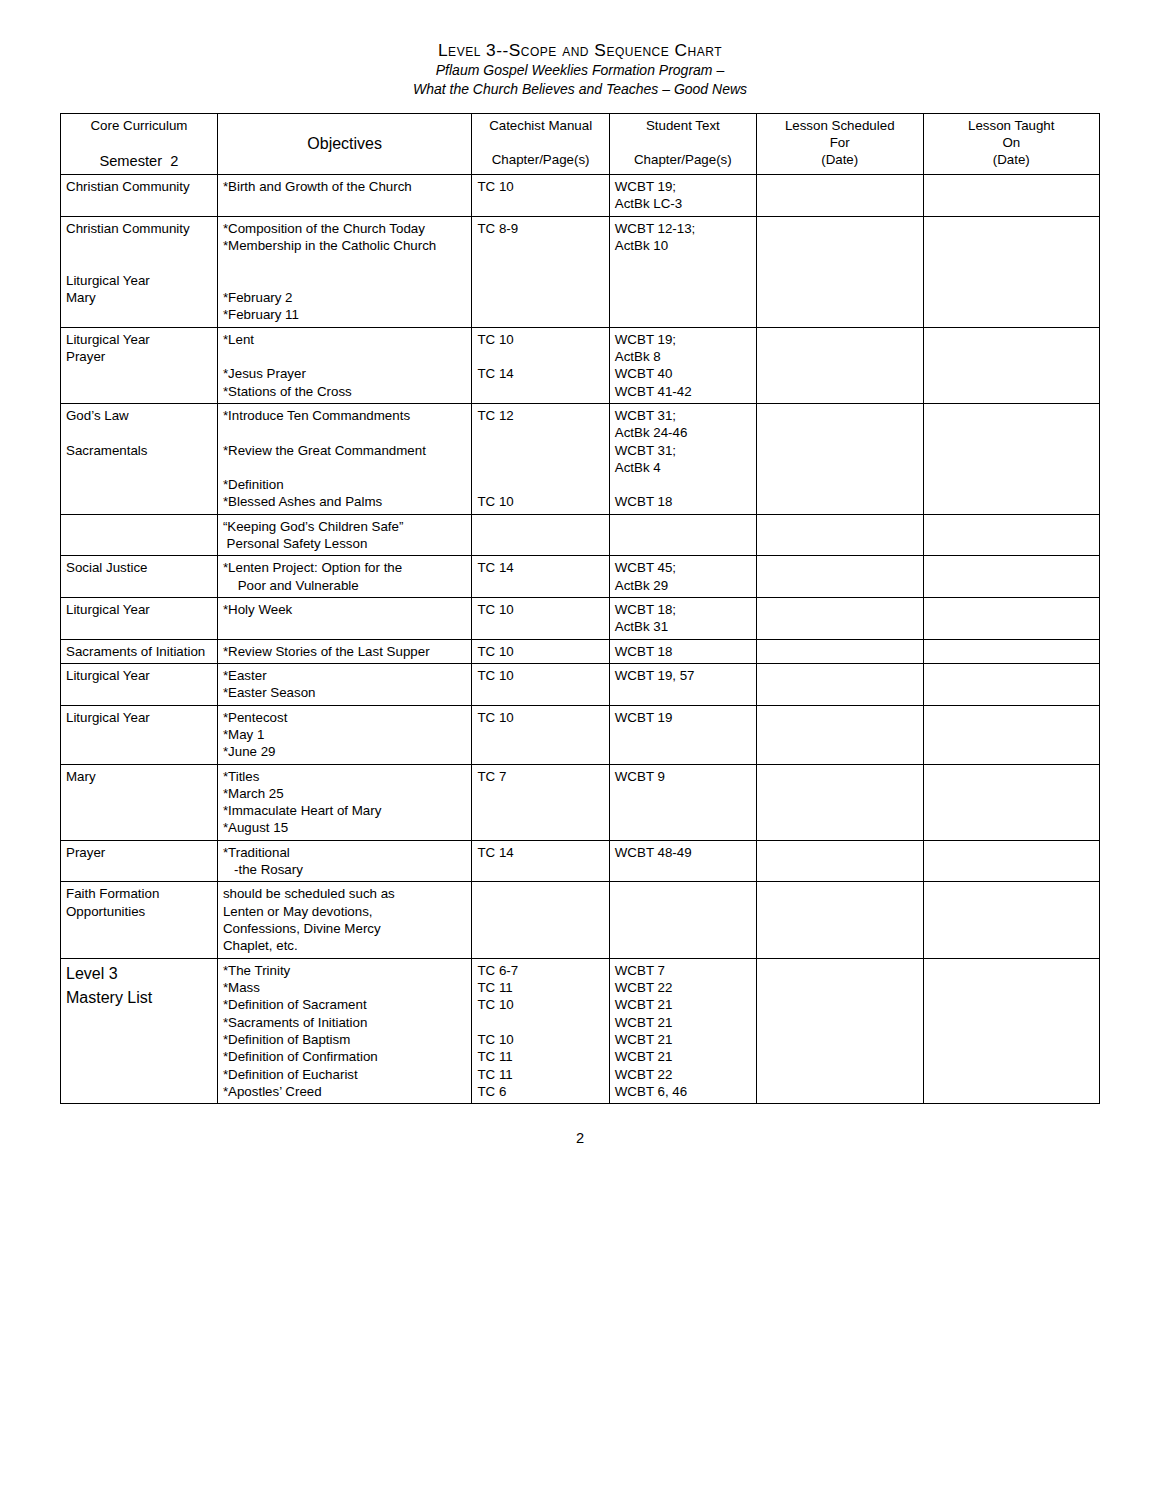Level 3--Scope and Sequence Chart
Pflaum Gospel Weeklies Formation Program –
What the Church Believes and Teaches – Good News
| Core Curriculum Semester 2 | Objectives | Catechist Manual Chapter/Page(s) | Student Text Chapter/Page(s) | Lesson Scheduled For (Date) | Lesson Taught On (Date) |
| --- | --- | --- | --- | --- | --- |
| Christian Community | *Birth and Growth of the Church | TC 10 | WCBT 19; ActBk LC-3 | | |
| Christian Community Liturgical Year Mary | *Composition of the Church Today *Membership in the Catholic Church *February 2 *February 11 | TC 8-9 | WCBT 12-13; ActBk 10 | | |
| Liturgical Year Prayer | *Lent *Jesus Prayer *Stations of the Cross | TC 10 TC 14 | WCBT 19; ActBk 8 WCBT 40 WCBT 41-42 | | |
| God’s Law Sacramentals | *Introduce Ten Commandments *Review the Great Commandment *Definition *Blessed Ashes and Palms | TC 12 TC 10 | WCBT 31; ActBk 24-46 WCBT 31; ActBk 4 WCBT 18 | | |
| | “Keeping God’s Children Safe” Personal Safety Lesson | | | | |
| Social Justice | *Lenten Project: Option for the Poor and Vulnerable | TC 14 | WCBT 45; ActBk 29 | | |
| Liturgical Year | *Holy Week | TC 10 | WCBT 18; ActBk 31 | | |
| Sacraments of Initiation | *Review Stories of the Last Supper | TC 10 | WCBT 18 | | |
| Liturgical Year | *Easter *Easter Season | TC 10 | WCBT 19, 57 | | |
| Liturgical Year | *Pentecost *May 1 *June 29 | TC 10 | WCBT 19 | | |
| Mary | *Titles *March 25 *Immaculate Heart of Mary *August 15 | TC 7 | WCBT 9 | | |
| Prayer | *Traditional -the Rosary | TC 14 | WCBT 48-49 | | |
| Faith Formation Opportunities | should be scheduled such as Lenten or May devotions, Confessions, Divine Mercy Chaplet, etc. | | | | |
| Level 3 Mastery List | *The Trinity *Mass *Definition of Sacrament *Sacraments of Initiation *Definition of Baptism *Definition of Confirmation *Definition of Eucharist *Apostles’ Creed | TC 6-7 TC 11 TC 10 TC 10 TC 11 TC 11 TC 6 | WCBT 7 WCBT 22 WCBT 21 WCBT 21 WCBT 21 WCBT 21 WCBT 22 WCBT 6, 46 | | |
2